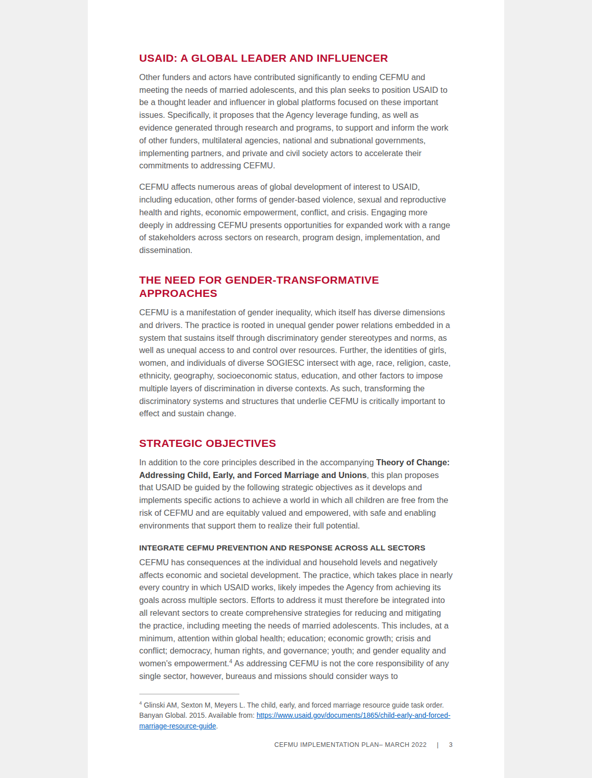USAID: A GLOBAL LEADER AND INFLUENCER
Other funders and actors have contributed significantly to ending CEFMU and meeting the needs of married adolescents, and this plan seeks to position USAID to be a thought leader and influencer in global platforms focused on these important issues. Specifically, it proposes that the Agency leverage funding, as well as evidence generated through research and programs, to support and inform the work of other funders, multilateral agencies, national and subnational governments, implementing partners, and private and civil society actors to accelerate their commitments to addressing CEFMU.
CEFMU affects numerous areas of global development of interest to USAID, including education, other forms of gender-based violence, sexual and reproductive health and rights, economic empowerment, conflict, and crisis. Engaging more deeply in addressing CEFMU presents opportunities for expanded work with a range of stakeholders across sectors on research, program design, implementation, and dissemination.
THE NEED FOR GENDER-TRANSFORMATIVE APPROACHES
CEFMU is a manifestation of gender inequality, which itself has diverse dimensions and drivers. The practice is rooted in unequal gender power relations embedded in a system that sustains itself through discriminatory gender stereotypes and norms, as well as unequal access to and control over resources. Further, the identities of girls, women, and individuals of diverse SOGIESC intersect with age, race, religion, caste, ethnicity, geography, socioeconomic status, education, and other factors to impose multiple layers of discrimination in diverse contexts. As such, transforming the discriminatory systems and structures that underlie CEFMU is critically important to effect and sustain change.
STRATEGIC OBJECTIVES
In addition to the core principles described in the accompanying Theory of Change: Addressing Child, Early, and Forced Marriage and Unions, this plan proposes that USAID be guided by the following strategic objectives as it develops and implements specific actions to achieve a world in which all children are free from the risk of CEFMU and are equitably valued and empowered, with safe and enabling environments that support them to realize their full potential.
Integrate CEFMU prevention and response across all sectors
CEFMU has consequences at the individual and household levels and negatively affects economic and societal development. The practice, which takes place in nearly every country in which USAID works, likely impedes the Agency from achieving its goals across multiple sectors. Efforts to address it must therefore be integrated into all relevant sectors to create comprehensive strategies for reducing and mitigating the practice, including meeting the needs of married adolescents. This includes, at a minimum, attention within global health; education; economic growth; crisis and conflict; democracy, human rights, and governance; youth; and gender equality and women's empowerment.4 As addressing CEFMU is not the core responsibility of any single sector, however, bureaus and missions should consider ways to
4 Glinski AM, Sexton M, Meyers L. The child, early, and forced marriage resource guide task order. Banyan Global. 2015. Available from: https://www.usaid.gov/documents/1865/child-early-and-forced-marriage-resource-guide.
CEFMU IMPLEMENTATION PLAN– MARCH 2022|3